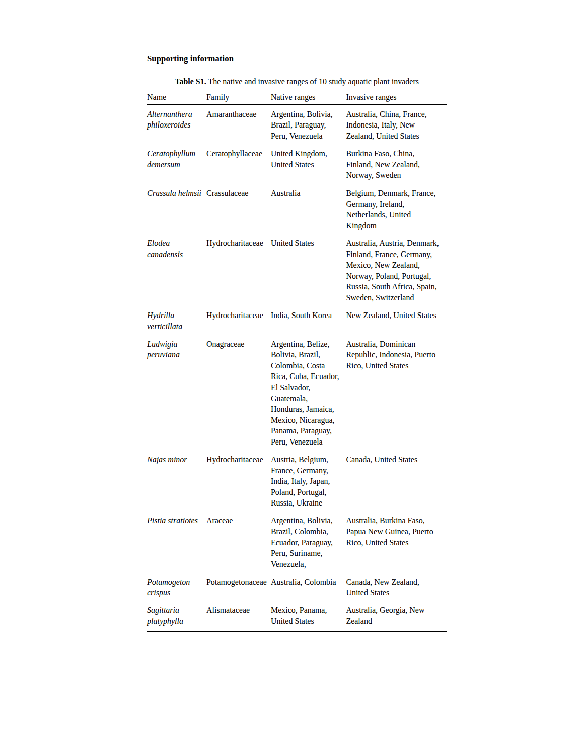Supporting information
Table S1. The native and invasive ranges of 10 study aquatic plant invaders
| Name | Family | Native ranges | Invasive ranges |
| --- | --- | --- | --- |
| Alternanthera philoxeroides | Amaranthaceae | Argentina, Bolivia, Brazil, Paraguay, Peru, Venezuela | Australia, China, France, Indonesia, Italy, New Zealand, United States |
| Ceratophyllum demersum | Ceratophyllaceae | United Kingdom, United States | Burkina Faso, China, Finland, New Zealand, Norway, Sweden |
| Crassula helmsii | Crassulaceae | Australia | Belgium, Denmark, France, Germany, Ireland, Netherlands, United Kingdom |
| Elodea canadensis | Hydrocharitaceae | United States | Australia, Austria, Denmark, Finland, France, Germany, Mexico, New Zealand, Norway, Poland, Portugal, Russia, South Africa, Spain, Sweden, Switzerland |
| Hydrilla verticillata | Hydrocharitaceae | India, South Korea | New Zealand, United States |
| Ludwigia peruviana | Onagraceae | Argentina, Belize, Bolivia, Brazil, Colombia, Costa Rica, Cuba, Ecuador, El Salvador, Guatemala, Honduras, Jamaica, Mexico, Nicaragua, Panama, Paraguay, Peru, Venezuela | Australia, Dominican Republic, Indonesia, Puerto Rico, United States |
| Najas minor | Hydrocharitaceae | Austria, Belgium, France, Germany, India, Italy, Japan, Poland, Portugal, Russia, Ukraine | Canada, United States |
| Pistia stratiotes | Araceae | Argentina, Bolivia, Brazil, Colombia, Ecuador, Paraguay, Peru, Suriname, Venezuela, | Australia, Burkina Faso, Papua New Guinea, Puerto Rico, United States |
| Potamogeton crispus | Potamogetonaceae | Australia, Colombia | Canada, New Zealand, United States |
| Sagittaria platyphylla | Alismataceae | Mexico, Panama, United States | Australia, Georgia, New Zealand |